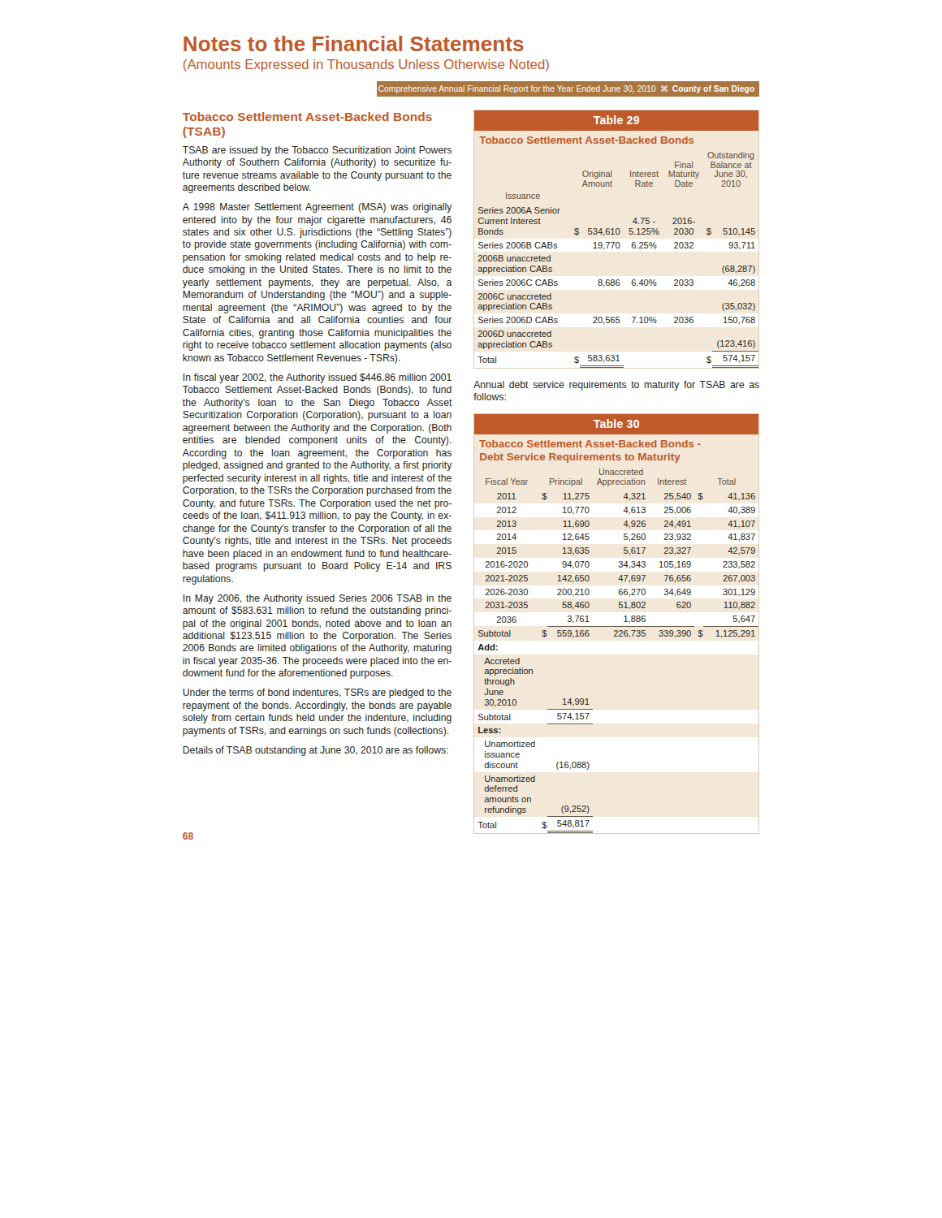Notes to the Financial Statements
(Amounts Expressed in Thousands Unless Otherwise Noted)
Comprehensive Annual Financial Report for the Year Ended June 30, 2010⌘County of San Diego
Tobacco Settlement Asset-Backed Bonds (TSAB)
TSAB are issued by the Tobacco Securitization Joint Powers Authority of Southern California (Authority) to securitize future revenue streams available to the County pursuant to the agreements described below.
A 1998 Master Settlement Agreement (MSA) was originally entered into by the four major cigarette manufacturers, 46 states and six other U.S. jurisdictions (the “Settling States”) to provide state governments (including California) with compensation for smoking related medical costs and to help reduce smoking in the United States. There is no limit to the yearly settlement payments, they are perpetual. Also, a Memorandum of Understanding (the “MOU”) and a supplemental agreement (the “ARIMOU”) was agreed to by the State of California and all California counties and four California cities, granting those California municipalities the right to receive tobacco settlement allocation payments (also known as Tobacco Settlement Revenues - TSRs).
In fiscal year 2002, the Authority issued $446.86 million 2001 Tobacco Settlement Asset-Backed Bonds (Bonds), to fund the Authority's loan to the San Diego Tobacco Asset Securitization Corporation (Corporation), pursuant to a loan agreement between the Authority and the Corporation. (Both entities are blended component units of the County). According to the loan agreement, the Corporation has pledged, assigned and granted to the Authority, a first priority perfected security interest in all rights, title and interest of the Corporation, to the TSRs the Corporation purchased from the County, and future TSRs. The Corporation used the net proceeds of the loan, $411.913 million, to pay the County, in exchange for the County's transfer to the Corporation of all the County's rights, title and interest in the TSRs. Net proceeds have been placed in an endowment fund to fund healthcare-based programs pursuant to Board Policy E-14 and IRS regulations.
In May 2006, the Authority issued Series 2006 TSAB in the amount of $583.631 million to refund the outstanding principal of the original 2001 bonds, noted above and to loan an additional $123.515 million to the Corporation. The Series 2006 Bonds are limited obligations of the Authority, maturing in fiscal year 2035-36. The proceeds were placed into the endowment fund for the aforementioned purposes.
Under the terms of bond indentures, TSRs are pledged to the repayment of the bonds. Accordingly, the bonds are payable solely from certain funds held under the indenture, including payments of TSRs, and earnings on such funds (collections).
Details of TSAB outstanding at June 30, 2010 are as follows:
Table 29
Tobacco Settlement Asset-Backed Bonds
| | Original Amount | Interest Rate | Final Maturity Date | Outstanding Balance at June 30, 2010 |
| --- | --- | --- | --- | --- |
| Issuance | | | | |
| Series 2006A Senior Current Interest Bonds | $ | 534,610 | 4.75 - 5.125% | 2016- 2030 | $ | 510,145 |
| Series 2006B CABs | | 19,770 | 6.25% | 2032 | | 93,711 |
| 2006B unaccreted appreciation CABs | | | | | | (68,287) |
| Series 2006C CABs | | 8,686 | 6.40% | 2033 | | 46,268 |
| 2006C unaccreted appreciation CABs | | | | | | (35,032) |
| Series 2006D CABs | | 20,565 | 7.10% | 2036 | | 150,768 |
| 2006D unaccreted appreciation CABs | | | | | | (123,416) |
| Total | $ | 583,631 | | | $ | 574,157 |
Annual debt service requirements to maturity for TSAB are as follows:
Table 30
Tobacco Settlement Asset-Backed Bonds -
Debt Service Requirements to Maturity
| Fiscal Year | Principal | Unaccreted Appreciation | Interest | Total |
| --- | --- | --- | --- | --- |
| 2011 | $ | 11,275 | 4,321 | 25,540 | $ | 41,136 |
| 2012 | | 10,770 | 4,613 | 25,006 | | 40,389 |
| 2013 | | 11,690 | 4,926 | 24,491 | | 41,107 |
| 2014 | | 12,645 | 5,260 | 23,932 | | 41,837 |
| 2015 | | 13,635 | 5,617 | 23,327 | | 42,579 |
| 2016-2020 | | 94,070 | 34,343 | 105,169 | | 233,582 |
| 2021-2025 | | 142,650 | 47,697 | 76,656 | | 267,003 |
| 2026-2030 | | 200,210 | 66,270 | 34,649 | | 301,129 |
| 2031-2035 | | 58,460 | 51,802 | 620 | | 110,882 |
| 2036 | | 3,761 | 1,886 | | | 5,647 |
| Subtotal | $ | 559,166 | 226,735 | 339,390 | $ | 1,125,291 |
| Add: | | | | | | |
| Accreted appreciation through June 30,2010 | | 14,991 | | | | |
| Subtotal | | 574,157 | | | | |
| Less: | | | | | | |
| Unamortized issuance discount | | (16,088) | | | | |
| Unamortized deferred amounts on refundings | | (9,252) | | | | |
| Total | $ | 548,817 | | | | |
68